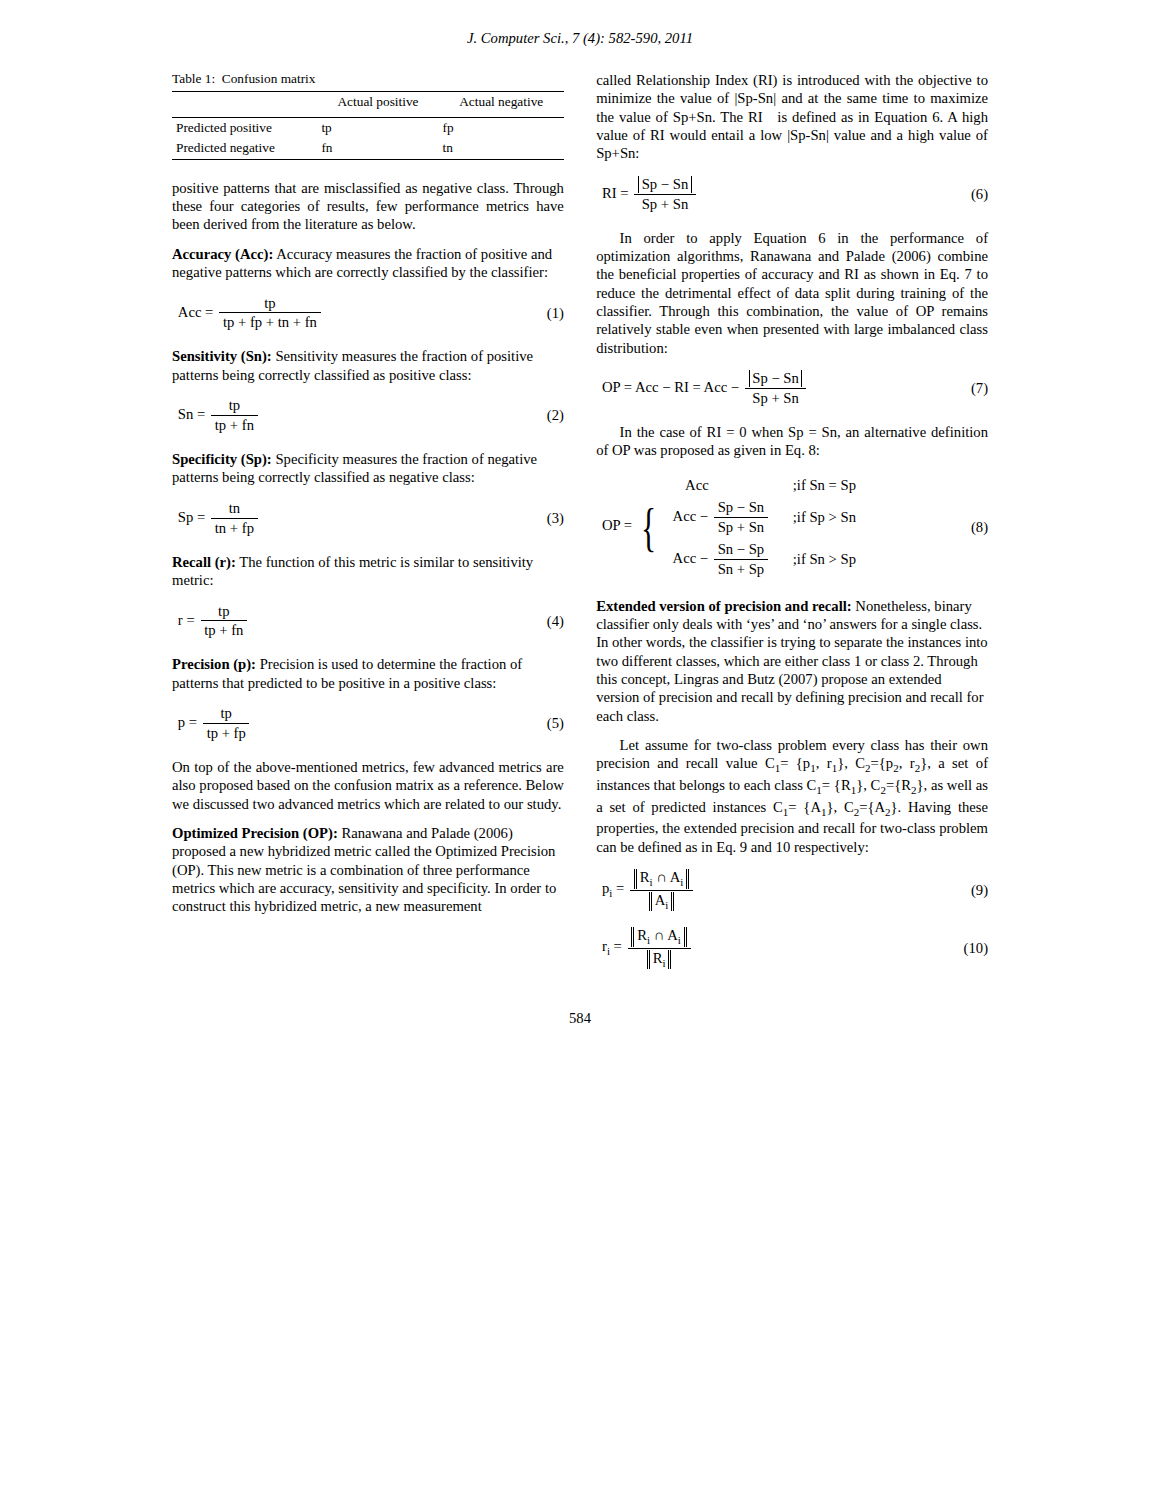J. Computer Sci., 7 (4): 582-590, 2011
Table 1: Confusion matrix
| | Actual positive | Actual negative |
| --- | --- | --- |
| Predicted positive | tp | fp |
| Predicted negative | fn | tn |
positive patterns that are misclassified as negative class. Through these four categories of results, few performance metrics have been derived from the literature as below.
Accuracy (Acc):
Accuracy measures the fraction of positive and negative patterns which are correctly classified by the classifier:
Acc = tp tp + fp + tn + fn
(1)
Sensitivity (Sn):
Sensitivity measures the fraction of positive patterns being correctly classified as positive class:
Sn = tp tp + fn
(2)
Specificity (Sp):
Specificity measures the fraction of negative patterns being correctly classified as negative class:
Sp = tn tn + fp
(3)
Recall (r):
The function of this metric is similar to sensitivity metric:
r = tp tp + fn
(4)
Precision (p):
Precision is used to determine the fraction of patterns that predicted to be positive in a positive class:
p = tp tp + fp
(5)
On top of the above-mentioned metrics, few advanced metrics are also proposed based on the confusion matrix as a reference. Below we discussed two advanced metrics which are related to our study.
Optimized Precision (OP):
Ranawana and Palade (2006) proposed a new hybridized metric called the Optimized Precision (OP). This new metric is a combination of three performance metrics which are accuracy, sensitivity and specificity. In order to construct this hybridized metric, a new measurement
called Relationship Index (RI) is introduced with the objective to minimize the value of |Sp-Sn| and at the same time to maximize the value of Sp+Sn. The RI is defined as in Equation 6. A high value of RI would entail a low |Sp-Sn| value and a high value of Sp+Sn:
RI = Sp − Sn Sp + Sn
(6)
In order to apply Equation 6 in the performance of optimization algorithms, Ranawana and Palade (2006) combine the beneficial properties of accuracy and RI as shown in Eq. 7 to reduce the detrimental effect of data split during training of the classifier. Through this combination, the value of OP remains relatively stable even when presented with large imbalanced class distribution:
OP = Acc − RI = Acc − Sp − Sn Sp + Sn
(7)
In the case of RI = 0 when Sp = Sn, an alternative definition of OP was proposed as given in Eq. 8:
OP = {
| Acc | ;if Sn = Sp |
| Acc − Sp − Sn Sp + Sn | ;if Sp > Sn |
| Acc − Sn − Sp Sn + Sp | ;if Sn > Sp |
(8)
Extended version of precision and recall:
Nonetheless, binary classifier only deals with ‘yes’ and ‘no’ answers for a single class. In other words, the classifier is trying to separate the instances into two different classes, which are either class 1 or class 2. Through this concept, Lingras and Butz (2007) propose an extended version of precision and recall by defining precision and recall for each class.
Let assume for two-class problem every class has their own precision and recall value C1= {p1, r1}, C2={p2, r2}, a set of instances that belongs to each class C1= {R1}, C2={R2}, as well as a set of predicted instances C1= {A1}, C2={A2}. Having these properties, the extended precision and recall for two-class problem can be defined as in Eq. 9 and 10 respectively:
pi = Ri ∩ Ai Ai
(9)
ri = Ri ∩ Ai Ri
(10)
584